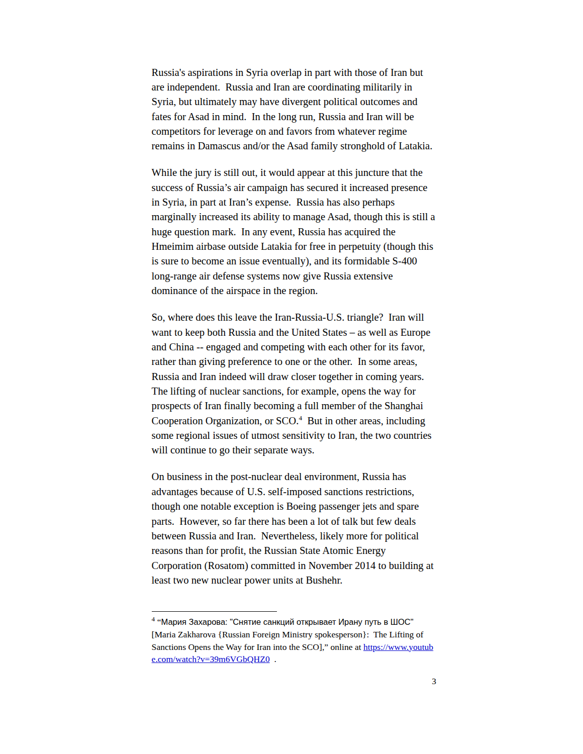Russia's aspirations in Syria overlap in part with those of Iran but are independent. Russia and Iran are coordinating militarily in Syria, but ultimately may have divergent political outcomes and fates for Asad in mind. In the long run, Russia and Iran will be competitors for leverage on and favors from whatever regime remains in Damascus and/or the Asad family stronghold of Latakia.
While the jury is still out, it would appear at this juncture that the success of Russia’s air campaign has secured it increased presence in Syria, in part at Iran’s expense. Russia has also perhaps marginally increased its ability to manage Asad, though this is still a huge question mark. In any event, Russia has acquired the Hmeimim airbase outside Latakia for free in perpetuity (though this is sure to become an issue eventually), and its formidable S-400 long-range air defense systems now give Russia extensive dominance of the airspace in the region.
So, where does this leave the Iran-Russia-U.S. triangle? Iran will want to keep both Russia and the United States – as well as Europe and China -- engaged and competing with each other for its favor, rather than giving preference to one or the other. In some areas, Russia and Iran indeed will draw closer together in coming years. The lifting of nuclear sanctions, for example, opens the way for prospects of Iran finally becoming a full member of the Shanghai Cooperation Organization, or SCO.4 But in other areas, including some regional issues of utmost sensitivity to Iran, the two countries will continue to go their separate ways.
On business in the post-nuclear deal environment, Russia has advantages because of U.S. self-imposed sanctions restrictions, though one notable exception is Boeing passenger jets and spare parts. However, so far there has been a lot of talk but few deals between Russia and Iran. Nevertheless, likely more for political reasons than for profit, the Russian State Atomic Energy Corporation (Rosatom) committed in November 2014 to building at least two new nuclear power units at Bushehr.
4 “Мария Захарова: "Снятие санкций открывает Ирану путь в ШОС" [Maria Zakharova {Russian Foreign Ministry spokesperson}: The Lifting of Sanctions Opens the Way for Iran into the SCO],” online at https://www.youtube.com/watch?v=39m6VGbQHZ0 .
3